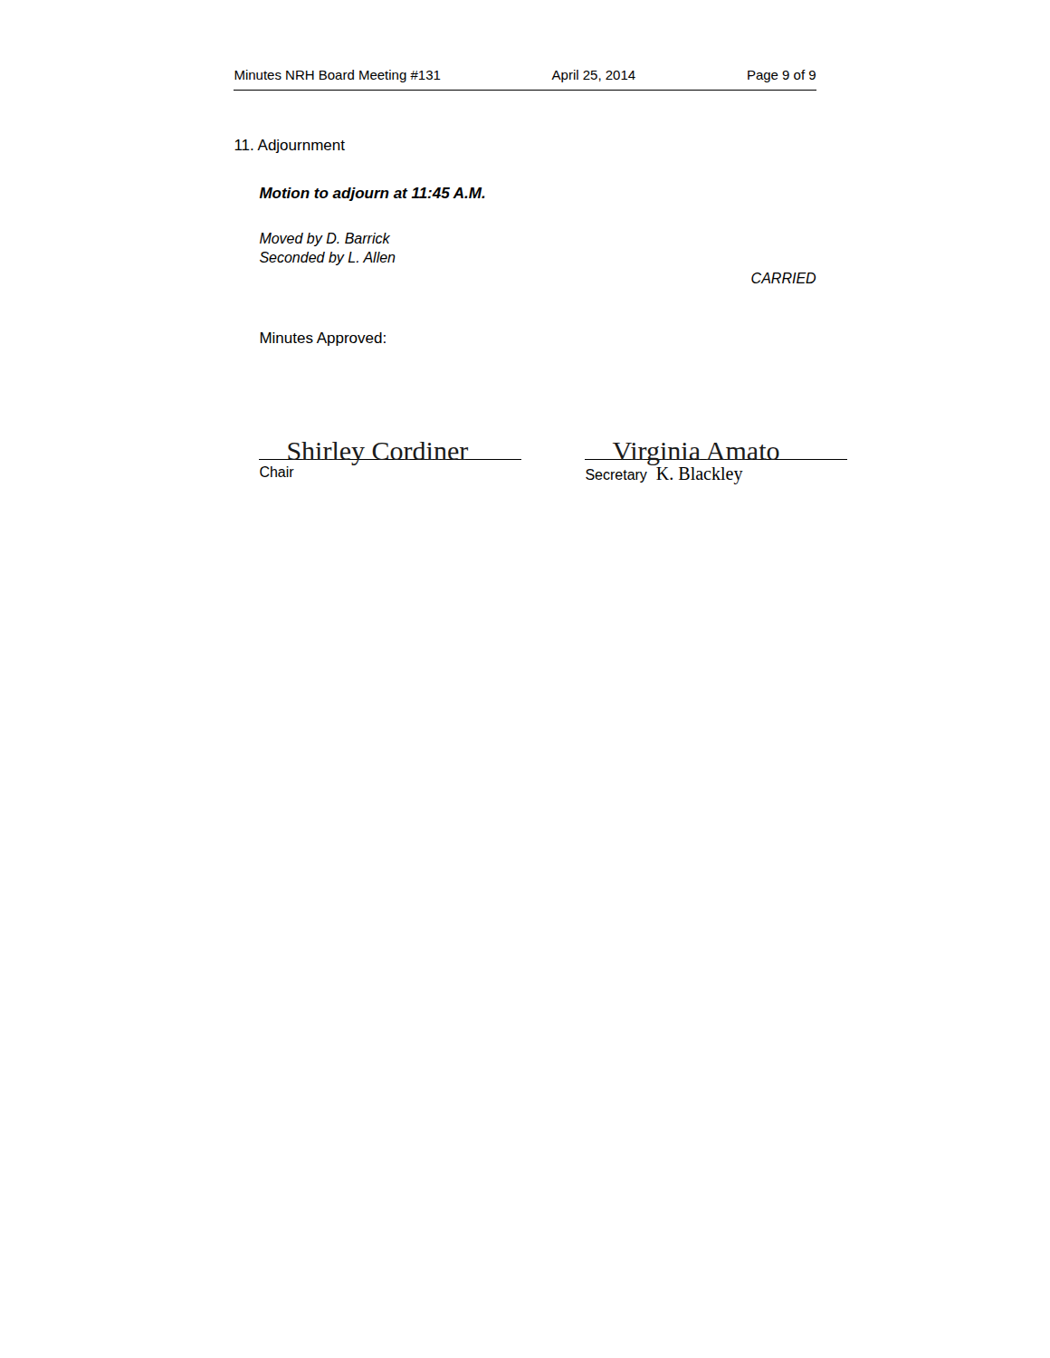Minutes NRH Board Meeting #131
April 25, 2014
Page 9 of 9
11. Adjournment
Motion to adjourn at 11:45 A.M.
Moved by D. Barrick
Seconded by L. Allen
CARRIED
Minutes Approved:
Shirley Cordiner
Chair
Virginia Amato
Secretary K. Blackley